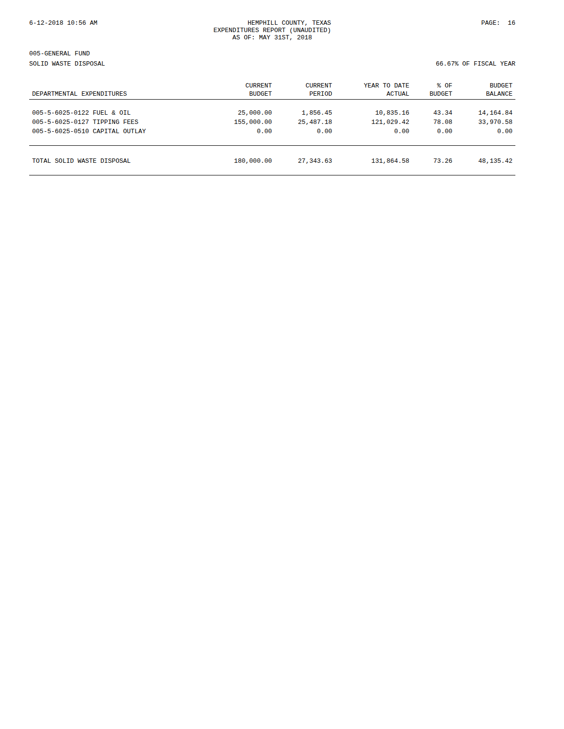6-12-2018 10:56 AM HEMPHILL COUNTY, TEXAS PAGE: 16
EXPENDITURES REPORT (UNAUDITED)
AS OF: MAY 31ST, 2018
005-GENERAL FUND
SOLID WASTE DISPOSAL 66.67% OF FISCAL YEAR
| | CURRENT | CURRENT | YEAR TO DATE | % OF | BUDGET |
| --- | --- | --- | --- | --- | --- |
| DEPARTMENTAL EXPENDITURES | BUDGET | PERIOD | ACTUAL | BUDGET | BALANCE |
| 005-5-6025-0122 FUEL & OIL | 25,000.00 | 1,856.45 | 10,835.16 | 43.34 | 14,164.84 |
| 005-5-6025-0127 TIPPING FEES | 155,000.00 | 25,487.18 | 121,029.42 | 78.08 | 33,970.58 |
| 005-5-6025-0510 CAPITAL OUTLAY | 0.00 | 0.00 | 0.00 | 0.00 | 0.00 |
| TOTAL SOLID WASTE DISPOSAL | 180,000.00 | 27,343.63 | 131,864.58 | 73.26 | 48,135.42 |